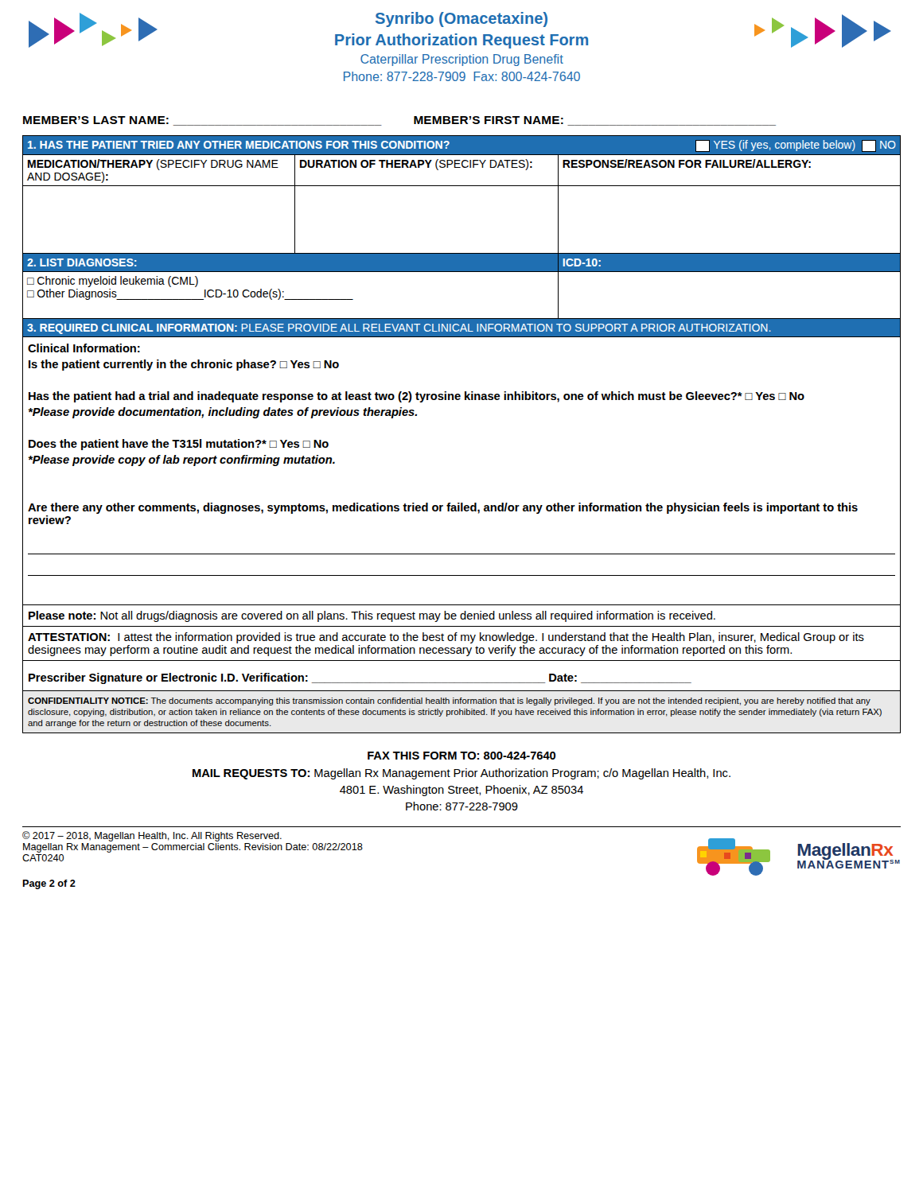Synribo (Omacetaxine)
Prior Authorization Request Form
Caterpillar Prescription Drug Benefit
Phone: 877-228-7909 Fax: 800-424-7640
MEMBER’S LAST NAME: ______________________________ MEMBER’S FIRST NAME: ______________________________
| / 1. HAS THE PATIENT TRIED ANY OTHER MEDICATIONS FOR THIS CONDITION? / YES (if yes, complete below) NO / |
| MEDICATION/THERAPY (SPECIFY DRUG NAME AND DOSAGE) : | DURATION OF THERAPY (SPECIFY DATES) : | RESPONSE/REASON FOR FAILURE/ALLERGY: |
| 2. LIST DIAGNOSES: | ICD-10: |
| □ Chronic myeloid leukemia (CML) □ Other Diagnosis______________ICD-10 Code(s):___________ | |
| 3. REQUIRED CLINICAL INFORMATION: PLEASE PROVIDE ALL RELEVANT CLINICAL INFORMATION TO SUPPORT A PRIOR AUTHORIZATION. |
Clinical Information:
Is the patient currently in the chronic phase? □ Yes □ No
Has the patient had a trial and inadequate response to at least two (2) tyrosine kinase inhibitors, one of which must be Gleevec?* □ Yes □ No
*Please provide documentation, including dates of previous therapies.
Does the patient have the T315l mutation?* □ Yes □ No
*Please provide copy of lab report confirming mutation.
Are there any other comments, diagnoses, symptoms, medications tried or failed, and/or any other information the physician feels is important to this review?
Please note: Not all drugs/diagnosis are covered on all plans. This request may be denied unless all required information is received.
ATTESTATION: I attest the information provided is true and accurate to the best of my knowledge. I understand that the Health Plan, insurer, Medical Group or its designees may perform a routine audit and request the medical information necessary to verify the accuracy of the information reported on this form.
Prescriber Signature or Electronic I.D. Verification: ____________________________________ Date: _________________
CONFIDENTIALITY NOTICE: The documents accompanying this transmission contain confidential health information that is legally privileged. If you are not the intended recipient, you are hereby notified that any disclosure, copying, distribution, or action taken in reliance on the contents of these documents is strictly prohibited. If you have received this information in error, please notify the sender immediately (via return FAX) and arrange for the return or destruction of these documents.
FAX THIS FORM TO: 800-424-7640
MAIL REQUESTS TO: Magellan Rx Management Prior Authorization Program; c/o Magellan Health, Inc.
4801 E. Washington Street, Phoenix, AZ 85034
Phone: 877-228-7909
© 2017 – 2018, Magellan Health, Inc. All Rights Reserved.
Magellan Rx Management – Commercial Clients. Revision Date: 08/22/2018
CAT0240
Page 2 of 2
MagellanRx
MANAGEMENTSM